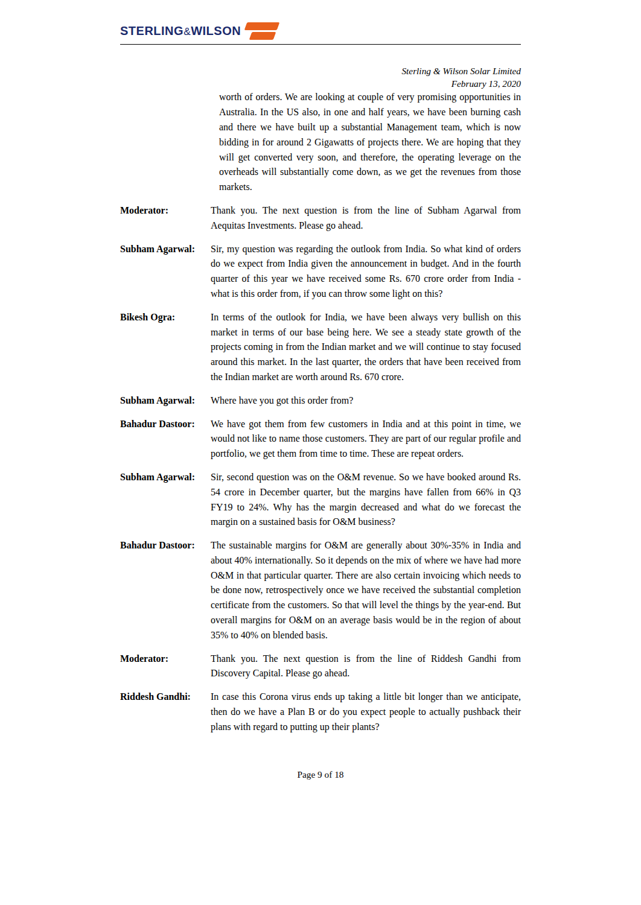STERLING&WILSON
Sterling & Wilson Solar Limited
February 13, 2020
worth of orders. We are looking at couple of very promising opportunities in Australia. In the US also, in one and half years, we have been burning cash and there we have built up a substantial Management team, which is now bidding in for around 2 Gigawatts of projects there. We are hoping that they will get converted very soon, and therefore, the operating leverage on the overheads will substantially come down, as we get the revenues from those markets.
| Moderator: | Thank you. The next question is from the line of Subham Agarwal from Aequitas Investments. Please go ahead. |
| Subham Agarwal: | Sir, my question was regarding the outlook from India. So what kind of orders do we expect from India given the announcement in budget. And in the fourth quarter of this year we have received some Rs. 670 crore order from India - what is this order from, if you can throw some light on this? |
| Bikesh Ogra: | In terms of the outlook for India, we have been always very bullish on this market in terms of our base being here. We see a steady state growth of the projects coming in from the Indian market and we will continue to stay focused around this market. In the last quarter, the orders that have been received from the Indian market are worth around Rs. 670 crore. |
| Subham Agarwal: | Where have you got this order from? |
| Bahadur Dastoor: | We have got them from few customers in India and at this point in time, we would not like to name those customers. They are part of our regular profile and portfolio, we get them from time to time. These are repeat orders. |
| Subham Agarwal: | Sir, second question was on the O&M revenue. So we have booked around Rs. 54 crore in December quarter, but the margins have fallen from 66% in Q3 FY19 to 24%. Why has the margin decreased and what do we forecast the margin on a sustained basis for O&M business? |
| Bahadur Dastoor: | The sustainable margins for O&M are generally about 30%-35% in India and about 40% internationally. So it depends on the mix of where we have had more O&M in that particular quarter. There are also certain invoicing which needs to be done now, retrospectively once we have received the substantial completion certificate from the customers. So that will level the things by the year-end. But overall margins for O&M on an average basis would be in the region of about 35% to 40% on blended basis. |
| Moderator: | Thank you. The next question is from the line of Riddesh Gandhi from Discovery Capital. Please go ahead. |
| Riddesh Gandhi: | In case this Corona virus ends up taking a little bit longer than we anticipate, then do we have a Plan B or do you expect people to actually pushback their plans with regard to putting up their plants? |
Page 9 of 18